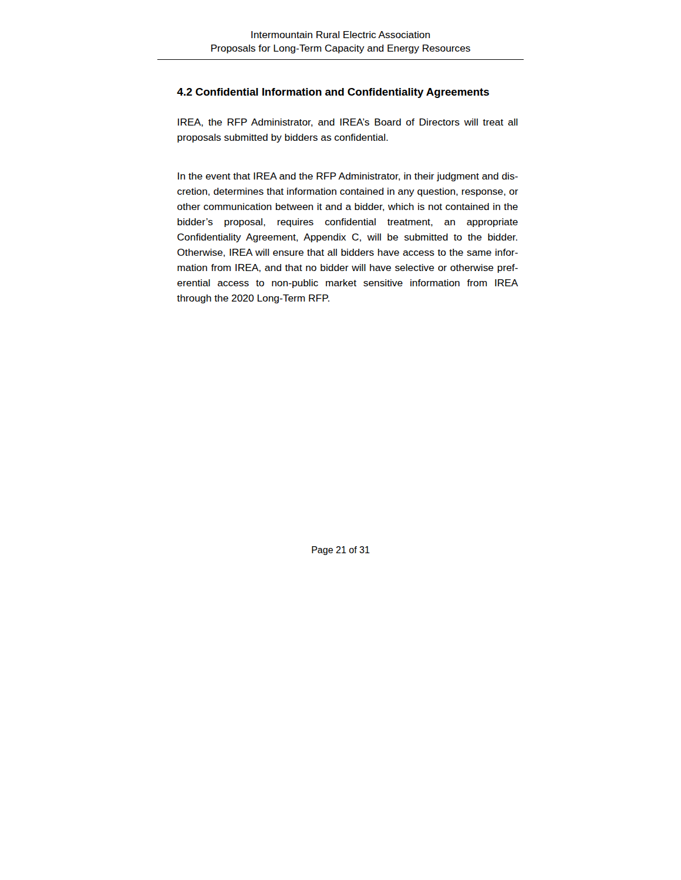Intermountain Rural Electric Association Proposals for Long-Term Capacity and Energy Resources
4.2 Confidential Information and Confidentiality Agreements
IREA, the RFP Administrator, and IREA’s Board of Directors will treat all proposals submitted by bidders as confidential.
In the event that IREA and the RFP Administrator, in their judgment and discretion, determines that information contained in any question, response, or other communication between it and a bidder, which is not contained in the bidder’s proposal, requires confidential treatment, an appropriate Confidentiality Agreement, Appendix C, will be submitted to the bidder. Otherwise, IREA will ensure that all bidders have access to the same information from IREA, and that no bidder will have selective or otherwise preferential access to non-public market sensitive information from IREA through the 2020 Long-Term RFP.
Page 21 of 31